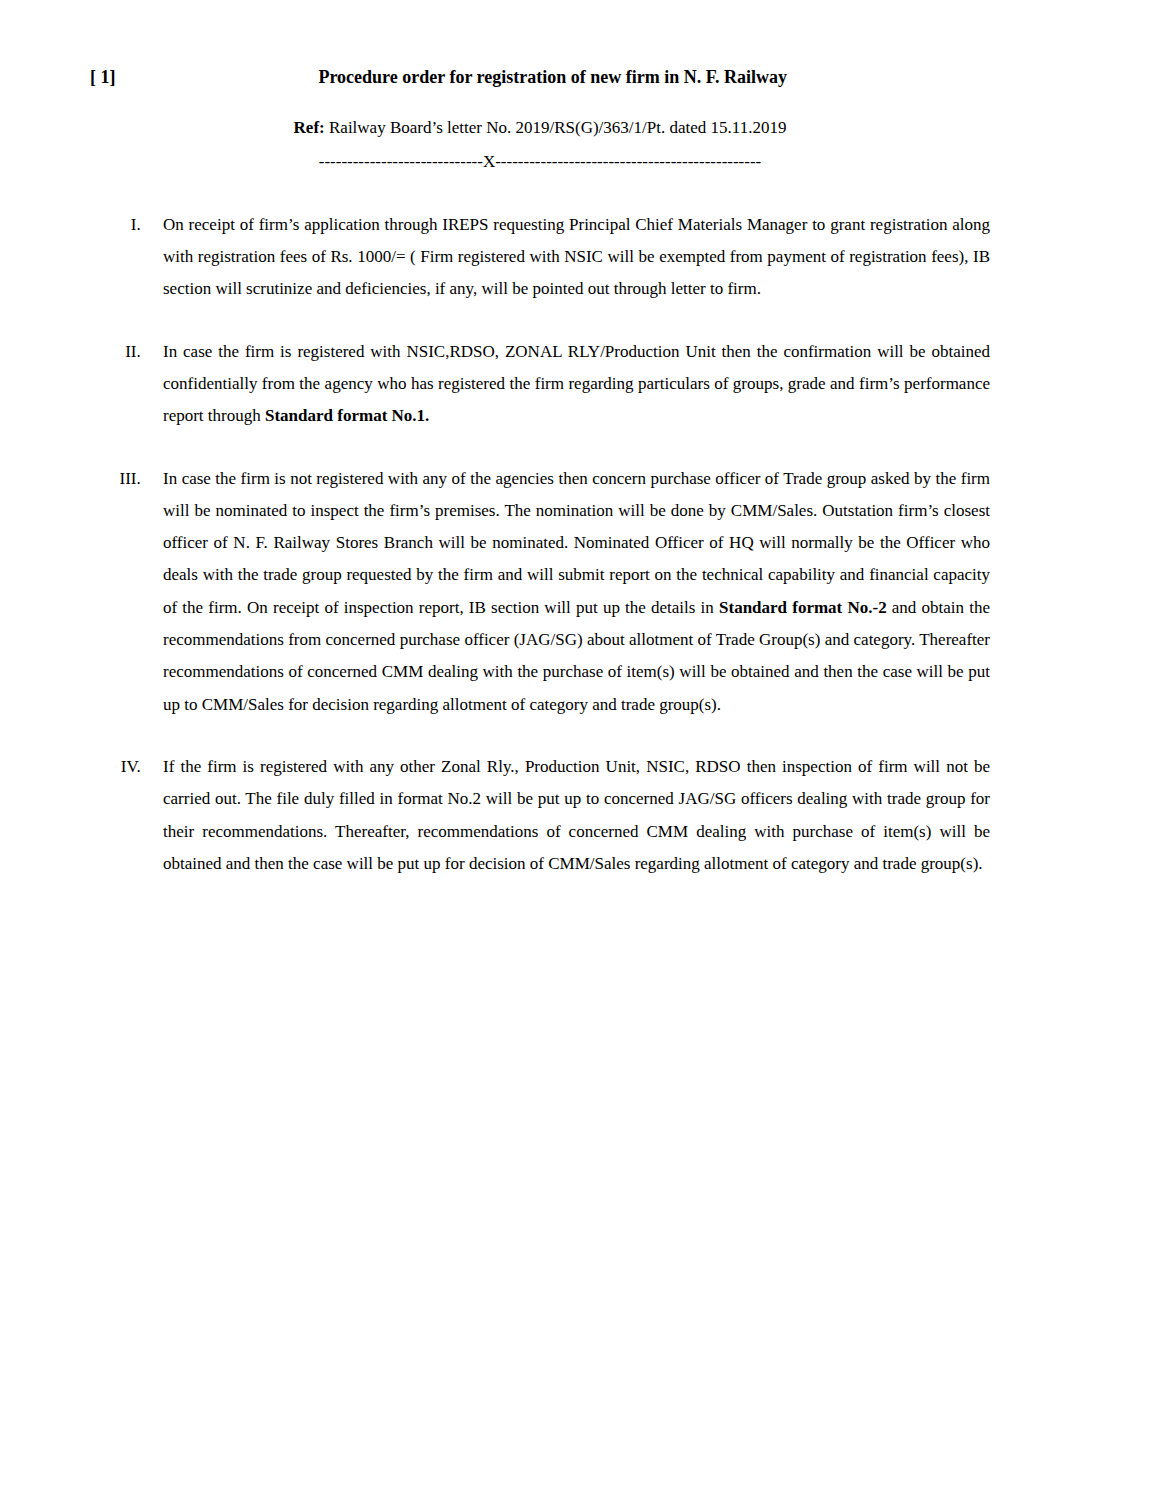[ 1] Procedure order for registration of new firm in N. F. Railway
Ref: Railway Board’s letter No. 2019/RS(G)/363/1/Pt. dated 15.11.2019
-----------------------------X-----------------------------------------------
On receipt of firm’s application through IREPS requesting Principal Chief Materials Manager to grant registration along with registration fees of Rs. 1000/= ( Firm registered with NSIC will be exempted from payment of registration fees), IB section will scrutinize and deficiencies, if any, will be pointed out through letter to firm.
In case the firm is registered with NSIC,RDSO, ZONAL RLY/Production Unit then the confirmation will be obtained confidentially from the agency who has registered the firm regarding particulars of groups, grade and firm’s performance report through Standard format No.1.
In case the firm is not registered with any of the agencies then concern purchase officer of Trade group asked by the firm will be nominated to inspect the firm’s premises. The nomination will be done by CMM/Sales. Outstation firm’s closest officer of N. F. Railway Stores Branch will be nominated. Nominated Officer of HQ will normally be the Officer who deals with the trade group requested by the firm and will submit report on the technical capability and financial capacity of the firm. On receipt of inspection report, IB section will put up the details in Standard format No.-2 and obtain the recommendations from concerned purchase officer (JAG/SG) about allotment of Trade Group(s) and category. Thereafter recommendations of concerned CMM dealing with the purchase of item(s) will be obtained and then the case will be put up to CMM/Sales for decision regarding allotment of category and trade group(s).
If the firm is registered with any other Zonal Rly., Production Unit, NSIC, RDSO then inspection of firm will not be carried out. The file duly filled in format No.2 will be put up to concerned JAG/SG officers dealing with trade group for their recommendations. Thereafter, recommendations of concerned CMM dealing with purchase of item(s) will be obtained and then the case will be put up for decision of CMM/Sales regarding allotment of category and trade group(s).